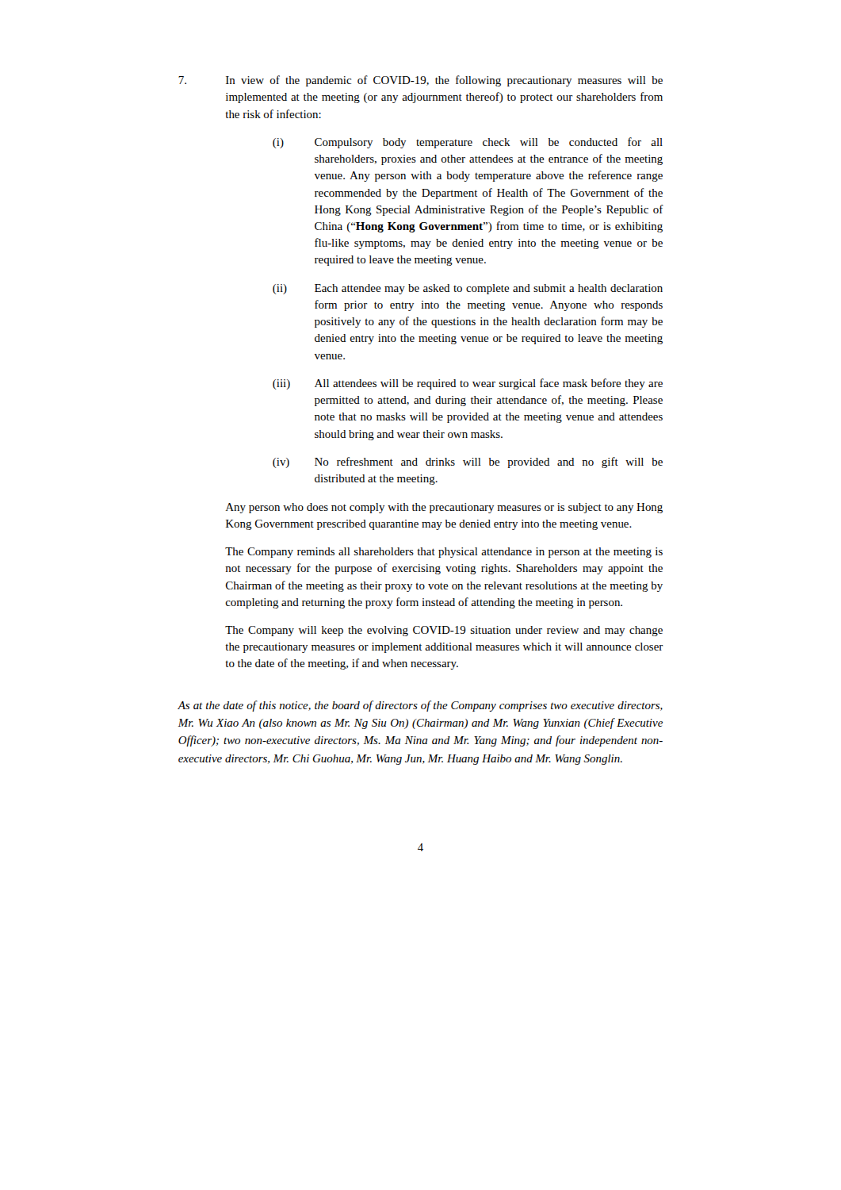7.
In view of the pandemic of COVID-19, the following precautionary measures will be implemented at the meeting (or any adjournment thereof) to protect our shareholders from the risk of infection:
(i)
Compulsory body temperature check will be conducted for all shareholders, proxies and other attendees at the entrance of the meeting venue. Any person with a body temperature above the reference range recommended by the Department of Health of The Government of the Hong Kong Special Administrative Region of the People’s Republic of China (“Hong Kong Government”) from time to time, or is exhibiting flu-like symptoms, may be denied entry into the meeting venue or be required to leave the meeting venue.
(ii)
Each attendee may be asked to complete and submit a health declaration form prior to entry into the meeting venue. Anyone who responds positively to any of the questions in the health declaration form may be denied entry into the meeting venue or be required to leave the meeting venue.
(iii)
All attendees will be required to wear surgical face mask before they are permitted to attend, and during their attendance of, the meeting. Please note that no masks will be provided at the meeting venue and attendees should bring and wear their own masks.
(iv)
No refreshment and drinks will be provided and no gift will be distributed at the meeting.
Any person who does not comply with the precautionary measures or is subject to any Hong Kong Government prescribed quarantine may be denied entry into the meeting venue.
The Company reminds all shareholders that physical attendance in person at the meeting is not necessary for the purpose of exercising voting rights. Shareholders may appoint the Chairman of the meeting as their proxy to vote on the relevant resolutions at the meeting by completing and returning the proxy form instead of attending the meeting in person.
The Company will keep the evolving COVID-19 situation under review and may change the precautionary measures or implement additional measures which it will announce closer to the date of the meeting, if and when necessary.
As at the date of this notice, the board of directors of the Company comprises two executive directors, Mr. Wu Xiao An (also known as Mr. Ng Siu On) (Chairman) and Mr. Wang Yunxian (Chief Executive Officer); two non-executive directors, Ms. Ma Nina and Mr. Yang Ming; and four independent non-executive directors, Mr. Chi Guohua, Mr. Wang Jun, Mr. Huang Haibo and Mr. Wang Songlin.
4